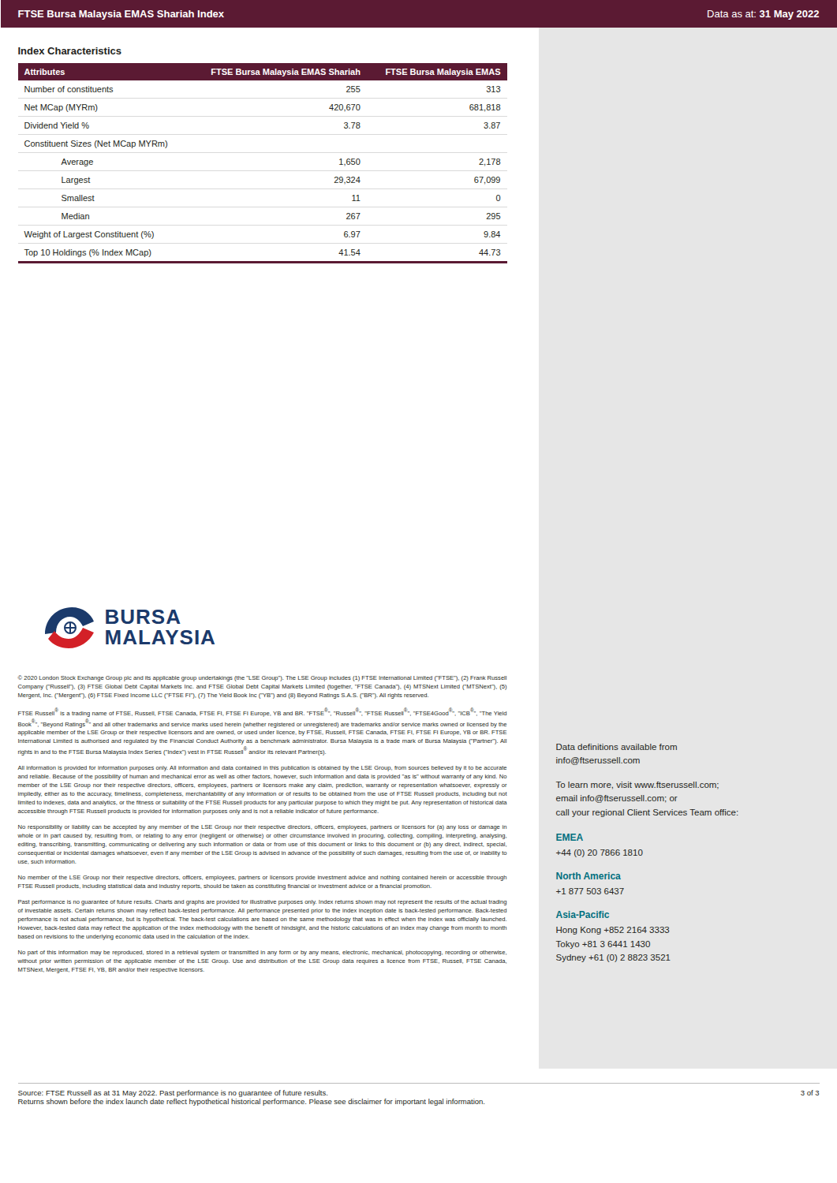FTSE Bursa Malaysia EMAS Shariah Index
Data as at: 31 May 2022
Index Characteristics
| Attributes | FTSE Bursa Malaysia EMAS Shariah | FTSE Bursa Malaysia EMAS |
| --- | --- | --- |
| Number of constituents | 255 | 313 |
| Net MCap (MYRm) | 420,670 | 681,818 |
| Dividend Yield % | 3.78 | 3.87 |
| Constituent Sizes (Net MCap MYRm) | | |
| Average | 1,650 | 2,178 |
| Largest | 29,324 | 67,099 |
| Smallest | 11 | 0 |
| Median | 267 | 295 |
| Weight of Largest Constituent (%) | 6.97 | 9.84 |
| Top 10 Holdings (% Index MCap) | 41.54 | 44.73 |
BURSA
MALAYSIA
© 2020 London Stock Exchange Group plc and its applicable group undertakings (the "LSE Group"). The LSE Group includes (1) FTSE International Limited ("FTSE"), (2) Frank Russell Company ("Russell"), (3) FTSE Global Debt Capital Markets Inc. and FTSE Global Debt Capital Markets Limited (together, "FTSE Canada"), (4) MTSNext Limited ("MTSNext"), (5) Mergent, Inc. ("Mergent"), (6) FTSE Fixed Income LLC ("FTSE FI"), (7) The Yield Book Inc ("YB") and (8) Beyond Ratings S.A.S. ("BR"). All rights reserved.
FTSE Russell® is a trading name of FTSE, Russell, FTSE Canada, FTSE FI, FTSE FI Europe, YB and BR. "FTSE®", "Russell®", "FTSE Russell®", "FTSE4Good®", "ICB®", "The Yield Book®", "Beyond Ratings®" and all other trademarks and service marks used herein (whether registered or unregistered) are trademarks and/or service marks owned or licensed by the applicable member of the LSE Group or their respective licensors and are owned, or used under licence, by FTSE, Russell, FTSE Canada, FTSE FI, FTSE FI Europe, YB or BR. FTSE International Limited is authorised and regulated by the Financial Conduct Authority as a benchmark administrator. Bursa Malaysia is a trade mark of Bursa Malaysia ("Partner"). All rights in and to the FTSE Bursa Malaysia Index Series ("Index") vest in FTSE Russell® and/or its relevant Partner(s).
All information is provided for information purposes only. All information and data contained in this publication is obtained by the LSE Group, from sources believed by it to be accurate and reliable. Because of the possibility of human and mechanical error as well as other factors, however, such information and data is provided "as is" without warranty of any kind. No member of the LSE Group nor their respective directors, officers, employees, partners or licensors make any claim, prediction, warranty or representation whatsoever, expressly or impliedly, either as to the accuracy, timeliness, completeness, merchantability of any information or of results to be obtained from the use of FTSE Russell products, including but not limited to indexes, data and analytics, or the fitness or suitability of the FTSE Russell products for any particular purpose to which they might be put. Any representation of historical data accessible through FTSE Russell products is provided for information purposes only and is not a reliable indicator of future performance.
No responsibility or liability can be accepted by any member of the LSE Group nor their respective directors, officers, employees, partners or licensors for (a) any loss or damage in whole or in part caused by, resulting from, or relating to any error (negligent or otherwise) or other circumstance involved in procuring, collecting, compiling, interpreting, analysing, editing, transcribing, transmitting, communicating or delivering any such information or data or from use of this document or links to this document or (b) any direct, indirect, special, consequential or incidental damages whatsoever, even if any member of the LSE Group is advised in advance of the possibility of such damages, resulting from the use of, or inability to use, such information.
No member of the LSE Group nor their respective directors, officers, employees, partners or licensors provide investment advice and nothing contained herein or accessible through FTSE Russell products, including statistical data and industry reports, should be taken as constituting financial or investment advice or a financial promotion.
Past performance is no guarantee of future results. Charts and graphs are provided for illustrative purposes only. Index returns shown may not represent the results of the actual trading of investable assets. Certain returns shown may reflect back-tested performance. All performance presented prior to the index inception date is back-tested performance. Back-tested performance is not actual performance, but is hypothetical. The back-test calculations are based on the same methodology that was in effect when the index was officially launched. However, back-tested data may reflect the application of the index methodology with the benefit of hindsight, and the historic calculations of an index may change from month to month based on revisions to the underlying economic data used in the calculation of the index.
No part of this information may be reproduced, stored in a retrieval system or transmitted in any form or by any means, electronic, mechanical, photocopying, recording or otherwise, without prior written permission of the applicable member of the LSE Group. Use and distribution of the LSE Group data requires a licence from FTSE, Russell, FTSE Canada, MTSNext, Mergent, FTSE FI, YB, BR and/or their respective licensors.
Data definitions available from
info@ftserussell.com
To learn more, visit www.ftserussell.com;
email info@ftserussell.com; or
call your regional Client Services Team office:
EMEA
+44 (0) 20 7866 1810
North America
+1 877 503 6437
Asia-Pacific
Hong Kong +852 2164 3333
Tokyo +81 3 6441 1430
Sydney +61 (0) 2 8823 3521
Source: FTSE Russell as at 31 May 2022. Past performance is no guarantee of future results.
Returns shown before the index launch date reflect hypothetical historical performance. Please see disclaimer for important legal information.
3 of 3